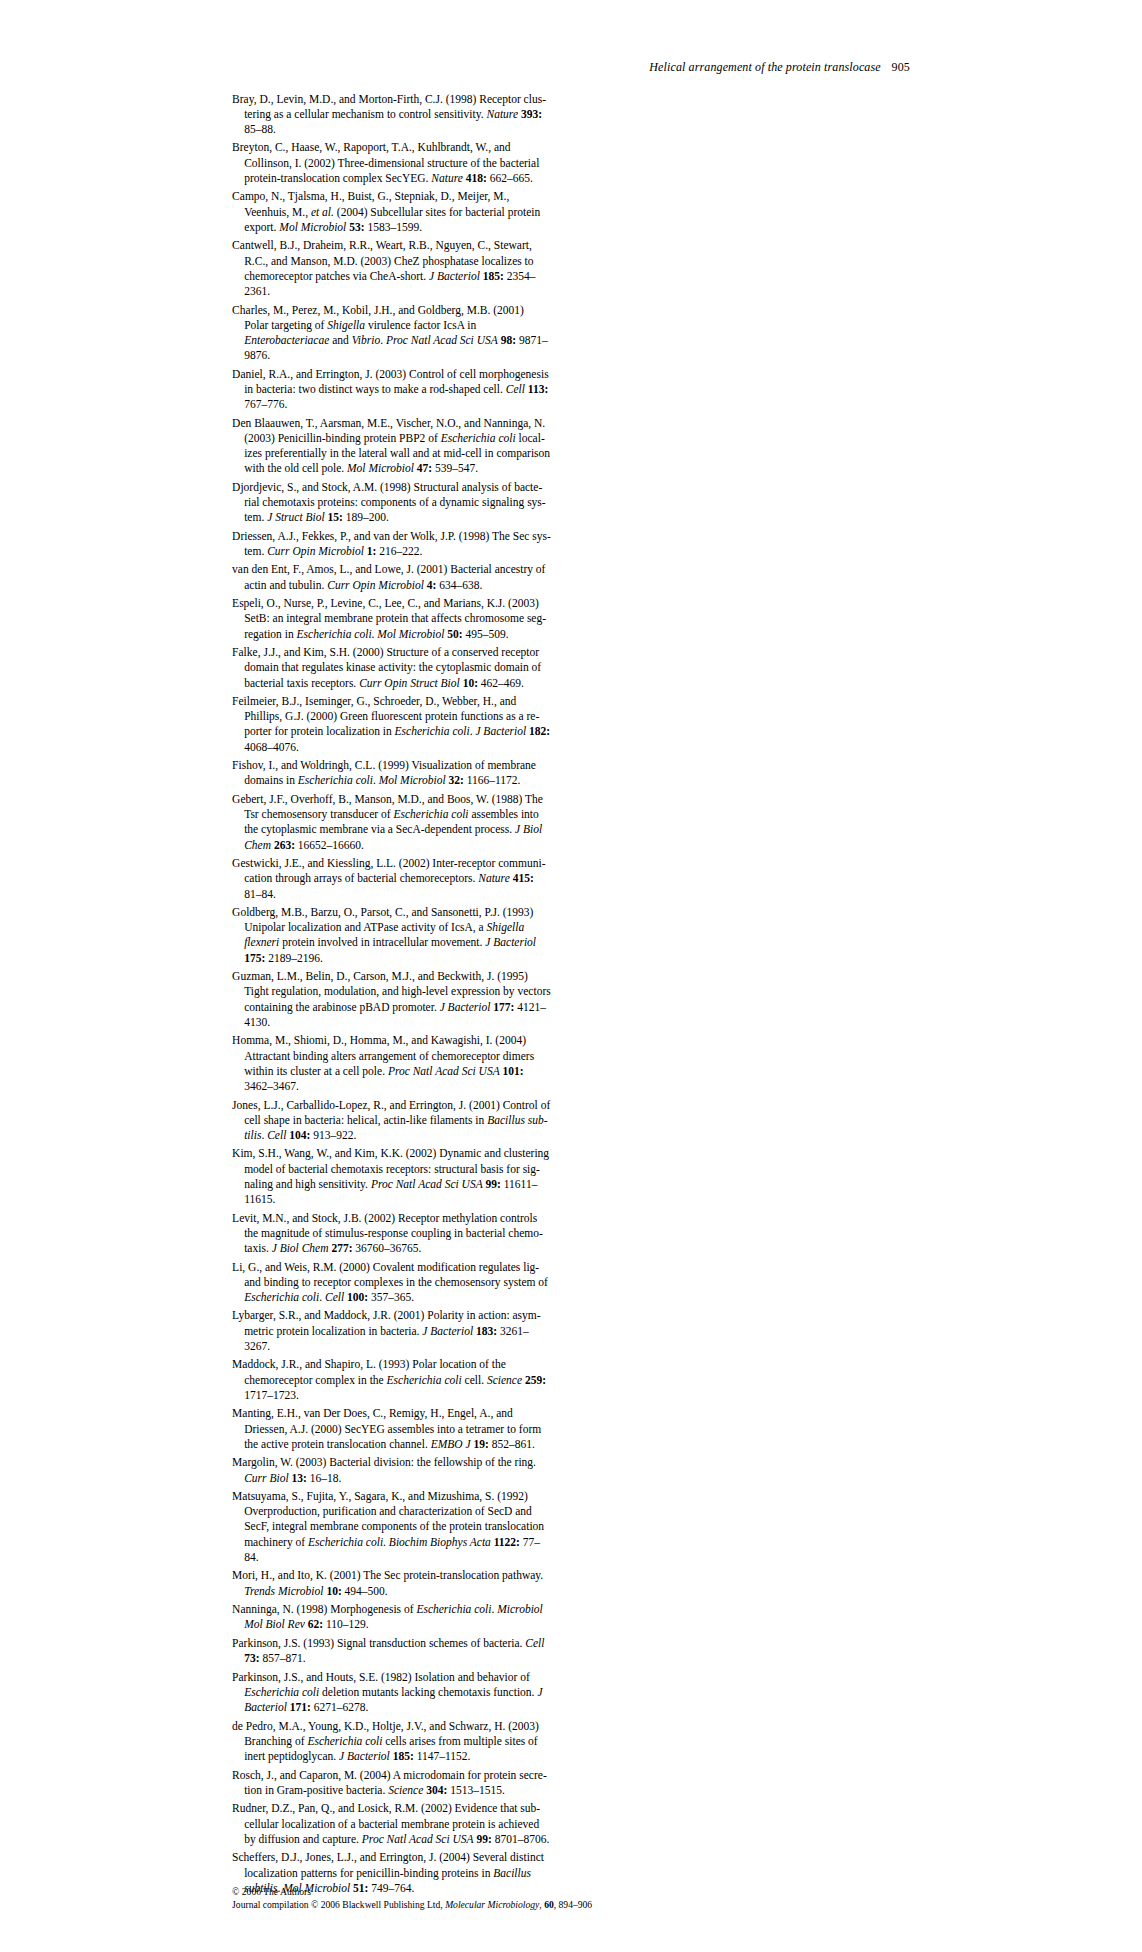Helical arrangement of the protein translocase 905
Bray, D., Levin, M.D., and Morton-Firth, C.J. (1998) Receptor clustering as a cellular mechanism to control sensitivity. Nature 393: 85–88.
Breyton, C., Haase, W., Rapoport, T.A., Kuhlbrandt, W., and Collinson, I. (2002) Three-dimensional structure of the bacterial protein-translocation complex SecYEG. Nature 418: 662–665.
Campo, N., Tjalsma, H., Buist, G., Stepniak, D., Meijer, M., Veenhuis, M., et al. (2004) Subcellular sites for bacterial protein export. Mol Microbiol 53: 1583–1599.
Cantwell, B.J., Draheim, R.R., Weart, R.B., Nguyen, C., Stewart, R.C., and Manson, M.D. (2003) CheZ phosphatase localizes to chemoreceptor patches via CheA-short. J Bacteriol 185: 2354–2361.
Charles, M., Perez, M., Kobil, J.H., and Goldberg, M.B. (2001) Polar targeting of Shigella virulence factor IcsA in Enterobacteriacae and Vibrio. Proc Natl Acad Sci USA 98: 9871–9876.
Daniel, R.A., and Errington, J. (2003) Control of cell morphogenesis in bacteria: two distinct ways to make a rod-shaped cell. Cell 113: 767–776.
Den Blaauwen, T., Aarsman, M.E., Vischer, N.O., and Nanninga, N. (2003) Penicillin-binding protein PBP2 of Escherichia coli localizes preferentially in the lateral wall and at mid-cell in comparison with the old cell pole. Mol Microbiol 47: 539–547.
Djordjevic, S., and Stock, A.M. (1998) Structural analysis of bacterial chemotaxis proteins: components of a dynamic signaling system. J Struct Biol 15: 189–200.
Driessen, A.J., Fekkes, P., and van der Wolk, J.P. (1998) The Sec system. Curr Opin Microbiol 1: 216–222.
van den Ent, F., Amos, L., and Lowe, J. (2001) Bacterial ancestry of actin and tubulin. Curr Opin Microbiol 4: 634–638.
Espeli, O., Nurse, P., Levine, C., Lee, C., and Marians, K.J. (2003) SetB: an integral membrane protein that affects chromosome segregation in Escherichia coli. Mol Microbiol 50: 495–509.
Falke, J.J., and Kim, S.H. (2000) Structure of a conserved receptor domain that regulates kinase activity: the cytoplasmic domain of bacterial taxis receptors. Curr Opin Struct Biol 10: 462–469.
Feilmeier, B.J., Iseminger, G., Schroeder, D., Webber, H., and Phillips, G.J. (2000) Green fluorescent protein functions as a reporter for protein localization in Escherichia coli. J Bacteriol 182: 4068–4076.
Fishov, I., and Woldringh, C.L. (1999) Visualization of membrane domains in Escherichia coli. Mol Microbiol 32: 1166–1172.
Gebert, J.F., Overhoff, B., Manson, M.D., and Boos, W. (1988) The Tsr chemosensory transducer of Escherichia coli assembles into the cytoplasmic membrane via a SecA-dependent process. J Biol Chem 263: 16652–16660.
Gestwicki, J.E., and Kiessling, L.L. (2002) Inter-receptor communication through arrays of bacterial chemoreceptors. Nature 415: 81–84.
Goldberg, M.B., Barzu, O., Parsot, C., and Sansonetti, P.J. (1993) Unipolar localization and ATPase activity of IcsA, a Shigella flexneri protein involved in intracellular movement. J Bacteriol 175: 2189–2196.
Guzman, L.M., Belin, D., Carson, M.J., and Beckwith, J. (1995) Tight regulation, modulation, and high-level expression by vectors containing the arabinose pBAD promoter. J Bacteriol 177: 4121–4130.
Homma, M., Shiomi, D., Homma, M., and Kawagishi, I. (2004) Attractant binding alters arrangement of chemoreceptor dimers within its cluster at a cell pole. Proc Natl Acad Sci USA 101: 3462–3467.
Jones, L.J., Carballido-Lopez, R., and Errington, J. (2001) Control of cell shape in bacteria: helical, actin-like filaments in Bacillus subtilis. Cell 104: 913–922.
Kim, S.H., Wang, W., and Kim, K.K. (2002) Dynamic and clustering model of bacterial chemotaxis receptors: structural basis for signaling and high sensitivity. Proc Natl Acad Sci USA 99: 11611–11615.
Levit, M.N., and Stock, J.B. (2002) Receptor methylation controls the magnitude of stimulus-response coupling in bacterial chemotaxis. J Biol Chem 277: 36760–36765.
Li, G., and Weis, R.M. (2000) Covalent modification regulates ligand binding to receptor complexes in the chemosensory system of Escherichia coli. Cell 100: 357–365.
Lybarger, S.R., and Maddock, J.R. (2001) Polarity in action: asymmetric protein localization in bacteria. J Bacteriol 183: 3261–3267.
Maddock, J.R., and Shapiro, L. (1993) Polar location of the chemoreceptor complex in the Escherichia coli cell. Science 259: 1717–1723.
Manting, E.H., van Der Does, C., Remigy, H., Engel, A., and Driessen, A.J. (2000) SecYEG assembles into a tetramer to form the active protein translocation channel. EMBO J 19: 852–861.
Margolin, W. (2003) Bacterial division: the fellowship of the ring. Curr Biol 13: 16–18.
Matsuyama, S., Fujita, Y., Sagara, K., and Mizushima, S. (1992) Overproduction, purification and characterization of SecD and SecF, integral membrane components of the protein translocation machinery of Escherichia coli. Biochim Biophys Acta 1122: 77–84.
Mori, H., and Ito, K. (2001) The Sec protein-translocation pathway. Trends Microbiol 10: 494–500.
Nanninga, N. (1998) Morphogenesis of Escherichia coli. Microbiol Mol Biol Rev 62: 110–129.
Parkinson, J.S. (1993) Signal transduction schemes of bacteria. Cell 73: 857–871.
Parkinson, J.S., and Houts, S.E. (1982) Isolation and behavior of Escherichia coli deletion mutants lacking chemotaxis function. J Bacteriol 171: 6271–6278.
de Pedro, M.A., Young, K.D., Holtje, J.V., and Schwarz, H. (2003) Branching of Escherichia coli cells arises from multiple sites of inert peptidoglycan. J Bacteriol 185: 1147–1152.
Rosch, J., and Caparon, M. (2004) A microdomain for protein secretion in Gram-positive bacteria. Science 304: 1513–1515.
Rudner, D.Z., Pan, Q., and Losick, R.M. (2002) Evidence that subcellular localization of a bacterial membrane protein is achieved by diffusion and capture. Proc Natl Acad Sci USA 99: 8701–8706.
Scheffers, D.J., Jones, L.J., and Errington, J. (2004) Several distinct localization patterns for penicillin-binding proteins in Bacillus subtilis. Mol Microbiol 51: 749–764.
© 2006 The Authors
Journal compilation © 2006 Blackwell Publishing Ltd, Molecular Microbiology, 60, 894–906